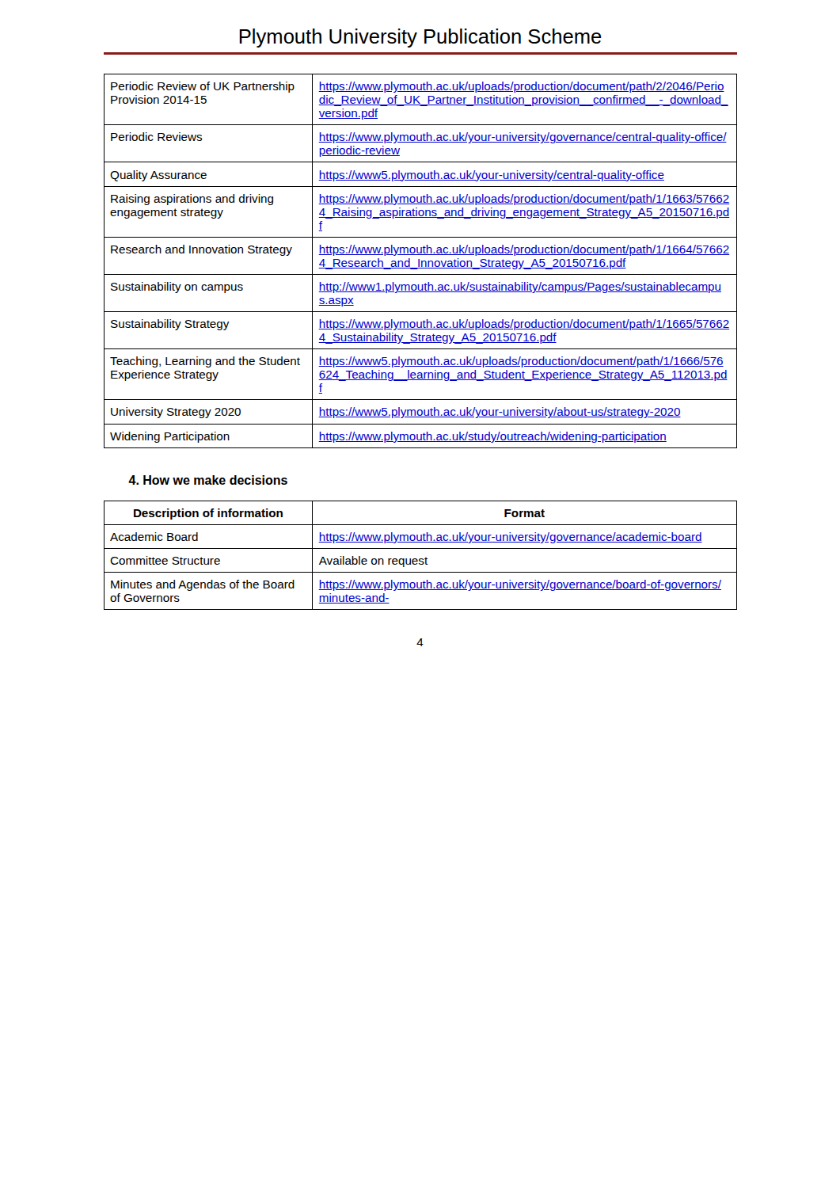Plymouth University Publication Scheme
| Periodic Review of UK Partnership Provision 2014-15 | https://www.plymouth.ac.uk/uploads/production/document/path/2/2046/Periodic_Review_of_UK_Partner_Institution_provision__confirmed__-_download_version.pdf |
| Periodic Reviews | https://www.plymouth.ac.uk/your-university/governance/central-quality-office/periodic-review |
| Quality Assurance | https://www5.plymouth.ac.uk/your-university/central-quality-office |
| Raising aspirations and driving engagement strategy | https://www.plymouth.ac.uk/uploads/production/document/path/1/1663/576624_Raising_aspirations_and_driving_engagement_Strategy_A5_20150716.pdf |
| Research and Innovation Strategy | https://www.plymouth.ac.uk/uploads/production/document/path/1/1664/576624_Research_and_Innovation_Strategy_A5_20150716.pdf |
| Sustainability on campus | http://www1.plymouth.ac.uk/sustainability/campus/Pages/sustainablecampus.aspx |
| Sustainability Strategy | https://www.plymouth.ac.uk/uploads/production/document/path/1/1665/576624_Sustainability_Strategy_A5_20150716.pdf |
| Teaching, Learning and the Student Experience Strategy | https://www5.plymouth.ac.uk/uploads/production/document/path/1/1666/576624_Teaching__learning_and_Student_Experience_Strategy_A5_112013.pdf |
| University Strategy 2020 | https://www5.plymouth.ac.uk/your-university/about-us/strategy-2020 |
| Widening Participation | https://www.plymouth.ac.uk/study/outreach/widening-participation |
4. How we make decisions
| Description of information | Format |
| --- | --- |
| Academic Board | https://www.plymouth.ac.uk/your-university/governance/academic-board |
| Committee Structure | Available on request |
| Minutes and Agendas of the Board of Governors | https://www.plymouth.ac.uk/your-university/governance/board-of-governors/minutes-and- |
4